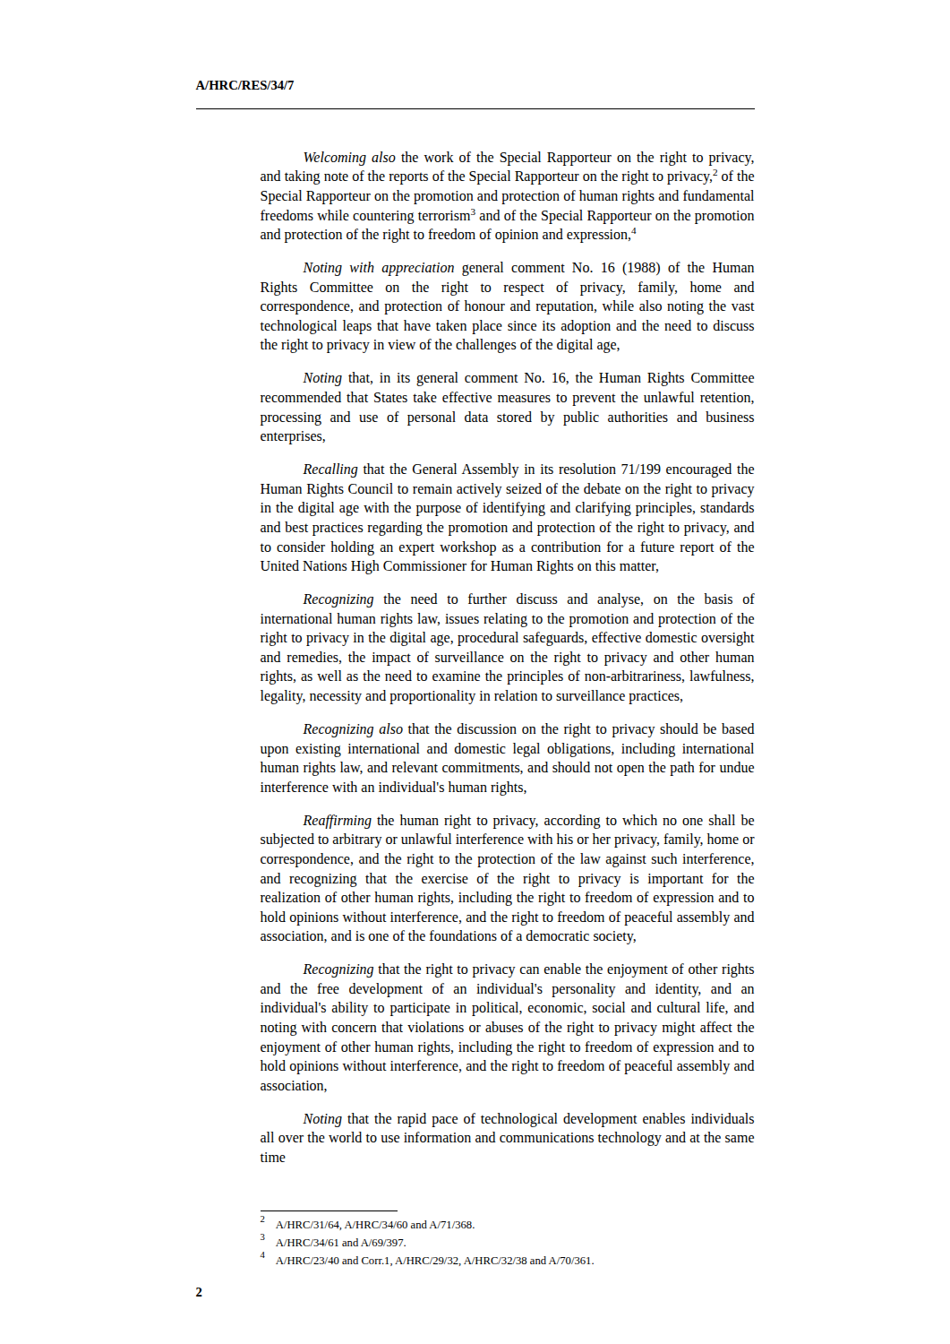A/HRC/RES/34/7
Welcoming also the work of the Special Rapporteur on the right to privacy, and taking note of the reports of the Special Rapporteur on the right to privacy,2 of the Special Rapporteur on the promotion and protection of human rights and fundamental freedoms while countering terrorism3 and of the Special Rapporteur on the promotion and protection of the right to freedom of opinion and expression,4
Noting with appreciation general comment No. 16 (1988) of the Human Rights Committee on the right to respect of privacy, family, home and correspondence, and protection of honour and reputation, while also noting the vast technological leaps that have taken place since its adoption and the need to discuss the right to privacy in view of the challenges of the digital age,
Noting that, in its general comment No. 16, the Human Rights Committee recommended that States take effective measures to prevent the unlawful retention, processing and use of personal data stored by public authorities and business enterprises,
Recalling that the General Assembly in its resolution 71/199 encouraged the Human Rights Council to remain actively seized of the debate on the right to privacy in the digital age with the purpose of identifying and clarifying principles, standards and best practices regarding the promotion and protection of the right to privacy, and to consider holding an expert workshop as a contribution for a future report of the United Nations High Commissioner for Human Rights on this matter,
Recognizing the need to further discuss and analyse, on the basis of international human rights law, issues relating to the promotion and protection of the right to privacy in the digital age, procedural safeguards, effective domestic oversight and remedies, the impact of surveillance on the right to privacy and other human rights, as well as the need to examine the principles of non-arbitrariness, lawfulness, legality, necessity and proportionality in relation to surveillance practices,
Recognizing also that the discussion on the right to privacy should be based upon existing international and domestic legal obligations, including international human rights law, and relevant commitments, and should not open the path for undue interference with an individual's human rights,
Reaffirming the human right to privacy, according to which no one shall be subjected to arbitrary or unlawful interference with his or her privacy, family, home or correspondence, and the right to the protection of the law against such interference, and recognizing that the exercise of the right to privacy is important for the realization of other human rights, including the right to freedom of expression and to hold opinions without interference, and the right to freedom of peaceful assembly and association, and is one of the foundations of a democratic society,
Recognizing that the right to privacy can enable the enjoyment of other rights and the free development of an individual's personality and identity, and an individual's ability to participate in political, economic, social and cultural life, and noting with concern that violations or abuses of the right to privacy might affect the enjoyment of other human rights, including the right to freedom of expression and to hold opinions without interference, and the right to freedom of peaceful assembly and association,
Noting that the rapid pace of technological development enables individuals all over the world to use information and communications technology and at the same time
2 A/HRC/31/64, A/HRC/34/60 and A/71/368.
3 A/HRC/34/61 and A/69/397.
4 A/HRC/23/40 and Corr.1, A/HRC/29/32, A/HRC/32/38 and A/70/361.
2